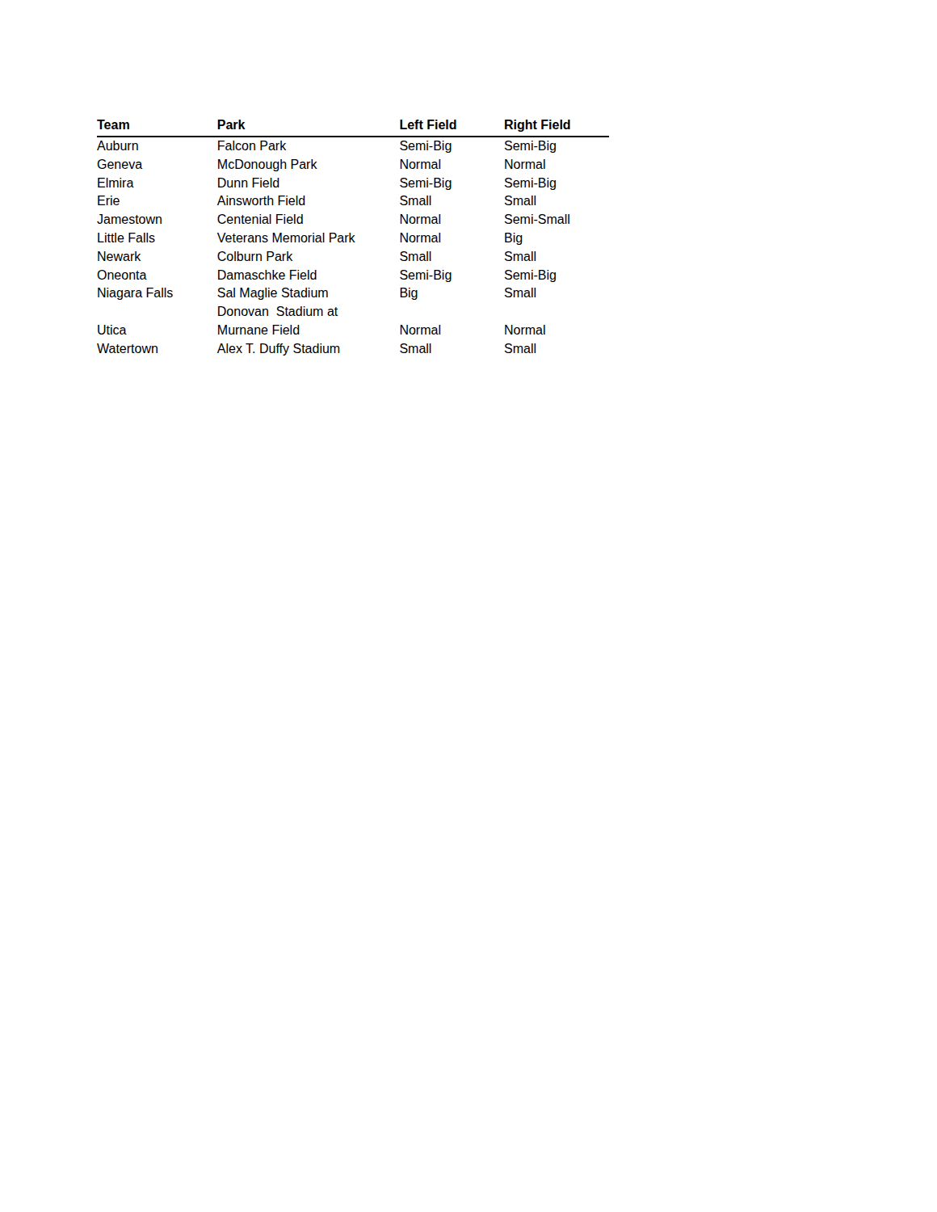| Team | Park | Left Field | Right Field |
| --- | --- | --- | --- |
| Auburn | Falcon Park | Semi-Big | Semi-Big |
| Geneva | McDonough Park | Normal | Normal |
| Elmira | Dunn Field | Semi-Big | Semi-Big |
| Erie | Ainsworth Field | Small | Small |
| Jamestown | Centenial Field | Normal | Semi-Small |
| Little Falls | Veterans Memorial Park | Normal | Big |
| Newark | Colburn Park | Small | Small |
| Oneonta | Damaschke Field | Semi-Big | Semi-Big |
| Niagara Falls | Sal Maglie Stadium | Big | Small |
| | Donovan Stadium at | | |
| Utica | Murnane Field | Normal | Normal |
| Watertown | Alex T. Duffy Stadium | Small | Small |